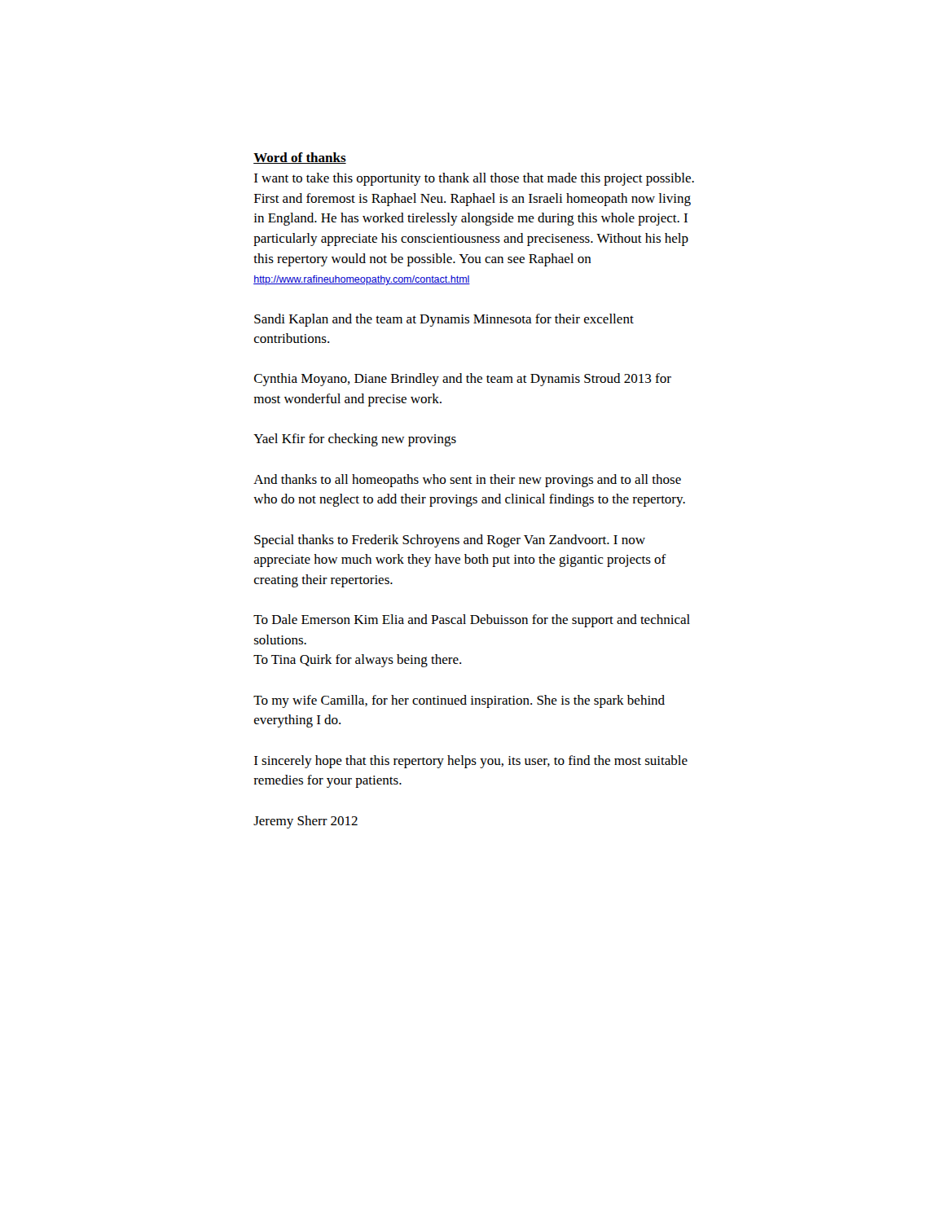Word of thanks
I want to take this opportunity to thank all those that made this project possible.
First and foremost is Raphael Neu. Raphael is an Israeli homeopath now living in England. He has worked tirelessly alongside me during this whole project. I particularly appreciate his conscientiousness and preciseness. Without his help this repertory would not be possible. You can see Raphael on http://www.rafineuhomeopathy.com/contact.html
Sandi Kaplan and the team at Dynamis Minnesota for their excellent contributions.
Cynthia Moyano, Diane Brindley and the team at Dynamis Stroud 2013 for most wonderful and precise work.
Yael Kfir for checking new provings
And thanks to all homeopaths who sent in their new provings and to all those who do not neglect to add their provings and clinical findings to the repertory.
Special thanks to Frederik Schroyens and Roger Van Zandvoort. I now appreciate how much work they have both put into the gigantic projects of creating their repertories.
To Dale Emerson Kim Elia and Pascal Debuisson for the support and technical solutions.
To Tina Quirk for always being there.
To my wife Camilla, for her continued inspiration. She is the spark behind everything I do.
I sincerely hope that this repertory helps you, its user, to find the most suitable remedies for your patients.
Jeremy Sherr 2012